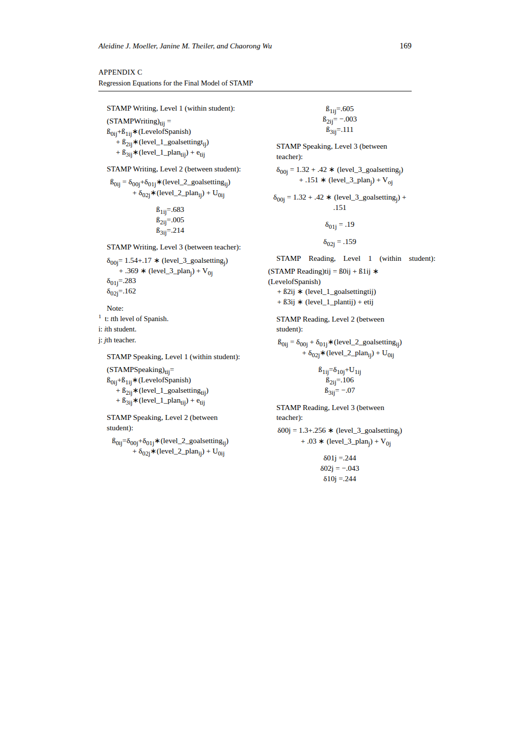Aleidine J. Moeller, Janine M. Theiler, and Chaorong Wu 169
APPENDIX C
Regression Equations for the Final Model of STAMP
STAMP Writing, Level 1 (within student):
(STAMPWriting)tij = ß0ij+ß1ij∗(LevelofSpanish) + ß2ij∗(level_1_goalsettingtij) + ß3ij∗(level_1_plantij) + etij
STAMP Writing, Level 2 (between student):
ß0ij = δ00j+δ01j∗(level_2_goalsettingij)
+ δ02j∗(level_2_planij) + U0ij
ß1ij=.683
ß2ij=.005
ß3ij=.214
STAMP Writing, Level 3 (between teacher):
δ00j= 1.54+.17 ∗ (level_3_goalsettingj)
+ .369 ∗ (level_3_planj) + V0j
δ01j=.283
δ02j=.162
Note:
1 t: tth level of Spanish.
i: ith student.
j: jth teacher.
STAMP Speaking, Level 1 (within student):
(STAMPSpeaking)tij= ß0ij+ß1ij∗(LevelofSpanish) + ß2ij∗(level_1_goalsettingtij) + ß3ij∗(level_1_plantij) + etij
STAMP Speaking, Level 2 (between student):
ß0ij=δ00j+δ01j∗(level_2_goalsettingij)
+ δ02j∗(level_2_planij) + U0ij
ß1ij=.605
ß2ij= −.003
ß3ij=.111
STAMP Speaking, Level 3 (between teacher):
δ00j = 1.32 + .42 ∗ (level_3_goalsettingj)
+ .151 ∗ (level_3_planj) + Voj
δ00j = 1.32 + .42 ∗ (level_3_goalsettingj) + .151
δ01j = .19
δ02j = .159
STAMP Reading, Level 1 (within student):
(STAMP Reading)tij = ß0ij + ß1ij ∗ (LevelofSpanish) + ß2ij ∗ (level_1_goalsettingtij) + ß3ij ∗ (level_1_plantij) + etij
STAMP Reading, Level 2 (between student):
ß0ij = δ00j + δ01j∗(level_2_goalsettingij)
+ δ02j∗(level_2_planij) + U0ij
ß1ij=δ10j+U1ij
ß2ij=.106
ß3ij= −.07
STAMP Reading, Level 3 (between teacher):
δ00j = 1.3+.256 ∗ (level_3_goalsettingj)
+ .03 ∗ (level_3_planj) + V0j
δ01j =.244
δ02j = −.043
δ10j =.244